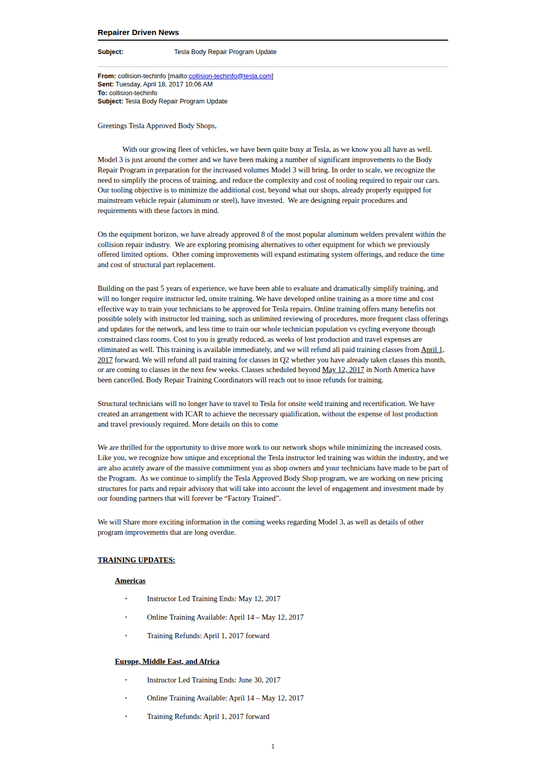Repairer Driven News
| Subject: | Tesla Body Repair Program Update |
From: collision-techinfo [mailto:collision-techinfo@tesla.com]
Sent: Tuesday, April 18, 2017 10:06 AM
To: collision-techinfo
Subject: Tesla Body Repair Program Update
Greetings Tesla Approved Body Shops,
With our growing fleet of vehicles, we have been quite busy at Tesla, as we know you all have as well. Model 3 is just around the corner and we have been making a number of significant improvements to the Body Repair Program in preparation for the increased volumes Model 3 will bring. In order to scale, we recognize the need to simplify the process of training, and reduce the complexity and cost of tooling required to repair our cars. Our tooling objective is to minimize the additional cost, beyond what our shops, already properly equipped for mainstream vehicle repair (aluminum or steel), have invested. We are designing repair procedures and requirements with these factors in mind.
On the equipment horizon, we have already approved 8 of the most popular aluminum welders prevalent within the collision repair industry. We are exploring promising alternatives to other equipment for which we previously offered limited options. Other coming improvements will expand estimating system offerings, and reduce the time and cost of structural part replacement.
Building on the past 5 years of experience, we have been able to evaluate and dramatically simplify training, and will no longer require instructor led, onsite training. We have developed online training as a more time and cost effective way to train your technicians to be approved for Tesla repairs. Online training offers many benefits not possible solely with instructor led training, such as unlimited reviewing of procedures, more frequent class offerings and updates for the network, and less time to train our whole technician population vs cycling everyone through constrained class rooms. Cost to you is greatly reduced, as weeks of lost production and travel expenses are eliminated as well. This training is available immediately, and we will refund all paid training classes from April 1, 2017 forward. We will refund all paid training for classes in Q2 whether you have already taken classes this month, or are coming to classes in the next few weeks. Classes scheduled beyond May 12, 2017 in North America have been cancelled. Body Repair Training Coordinators will reach out to issue refunds for training.
Structural technicians will no longer have to travel to Tesla for onsite weld training and recertification. We have created an arrangement with ICAR to achieve the necessary qualification, without the expense of lost production and travel previously required. More details on this to come
We are thrilled for the opportunity to drive more work to our network shops while minimizing the increased costs. Like you, we recognize how unique and exceptional the Tesla instructor led training was within the industry, and we are also acutely aware of the massive commitment you as shop owners and your technicians have made to be part of the Program. As we continue to simplify the Tesla Approved Body Shop program, we are working on new pricing structures for parts and repair advisory that will take into account the level of engagement and investment made by our founding partners that will forever be “Factory Trained”.
We will Share more exciting information in the coming weeks regarding Model 3, as well as details of other program improvements that are long overdue.
TRAINING UPDATES:
Americas
Instructor Led Training Ends: May 12, 2017
Online Training Available: April 14 – May 12, 2017
Training Refunds: April 1, 2017 forward
Europe, Middle East, and Africa
Instructor Led Training Ends: June 30, 2017
Online Training Available: April 14 – May 12, 2017
Training Refunds: April 1, 2017 forward
1